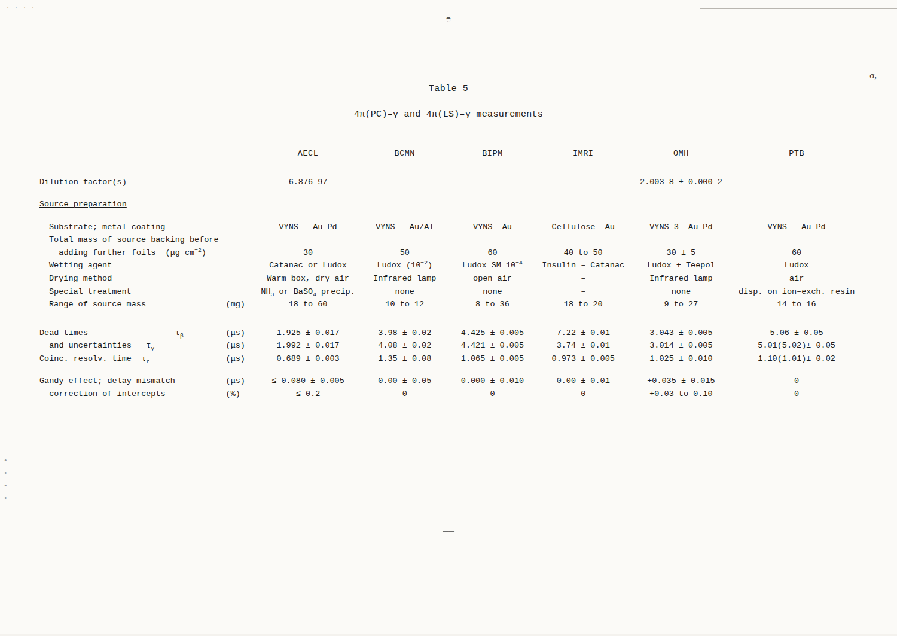. . . .
◓
σ,
Table 5
4π(PC)–γ and 4π(LS)–γ measurements
| | | AECL | BCMN | BIPM | IMRI | OMH | PTB |
| --- | --- | --- | --- | --- | --- | --- | --- |
| Dilution factor(s) | | 6.876 97 | – | – | – | 2.003 8 ± 0.000 2 | – |
| Source preparation | | | | | | | |
| Substrate; metal coating | | VYNS Au–Pd | VYNS Au/Al | VYNS Au | Cellulose Au | VYNS–3 Au–Pd | VYNS Au–Pd |
| Total mass of source backing before | | | | | | | |
| adding further foils (μg cm −2 ) | | 30 | 50 | 60 | 40 to 50 | 30 ± 5 | 60 |
| Wetting agent | | Catanac or Ludox | Ludox (10 −2 ) | Ludox SM 10 −4 | Insulin – Catanac | Ludox + Teepol | Ludox |
| Drying method | | Warm box, dry air | Infrared lamp | open air | – | Infrared lamp | air |
| Special treatment | | NH 3 or BaSO 4 precip. | none | none | – | none | disp. on ion–exch. resin |
| Range of source mass | (mg) | 18 to 60 | 10 to 12 | 8 to 36 | 18 to 20 | 9 to 27 | 14 to 16 |
| Dead times τ β | (μs) | 1.925 ± 0.017 | 3.98 ± 0.02 | 4.425 ± 0.005 | 7.22 ± 0.01 | 3.043 ± 0.005 | 5.06 ± 0.05 |
| and uncertainties τ γ | (μs) | 1.992 ± 0.017 | 4.08 ± 0.02 | 4.421 ± 0.005 | 3.74 ± 0.01 | 3.014 ± 0.005 | 5.01(5.02)± 0.05 |
| Coinc. resolv. time τ r | (μs) | 0.689 ± 0.003 | 1.35 ± 0.08 | 1.065 ± 0.005 | 0.973 ± 0.005 | 1.025 ± 0.010 | 1.10(1.01)± 0.02 |
| Gandy effect; delay mismatch | (μs) | ≤ 0.080 ± 0.005 | 0.00 ± 0.05 | 0.000 ± 0.010 | 0.00 ± 0.01 | +0.035 ± 0.015 | 0 |
| correction of intercepts | (%) | ≤ 0.2 | 0 | 0 | 0 | +0.03 to 0.10 | 0 |
——
•
•
•
•